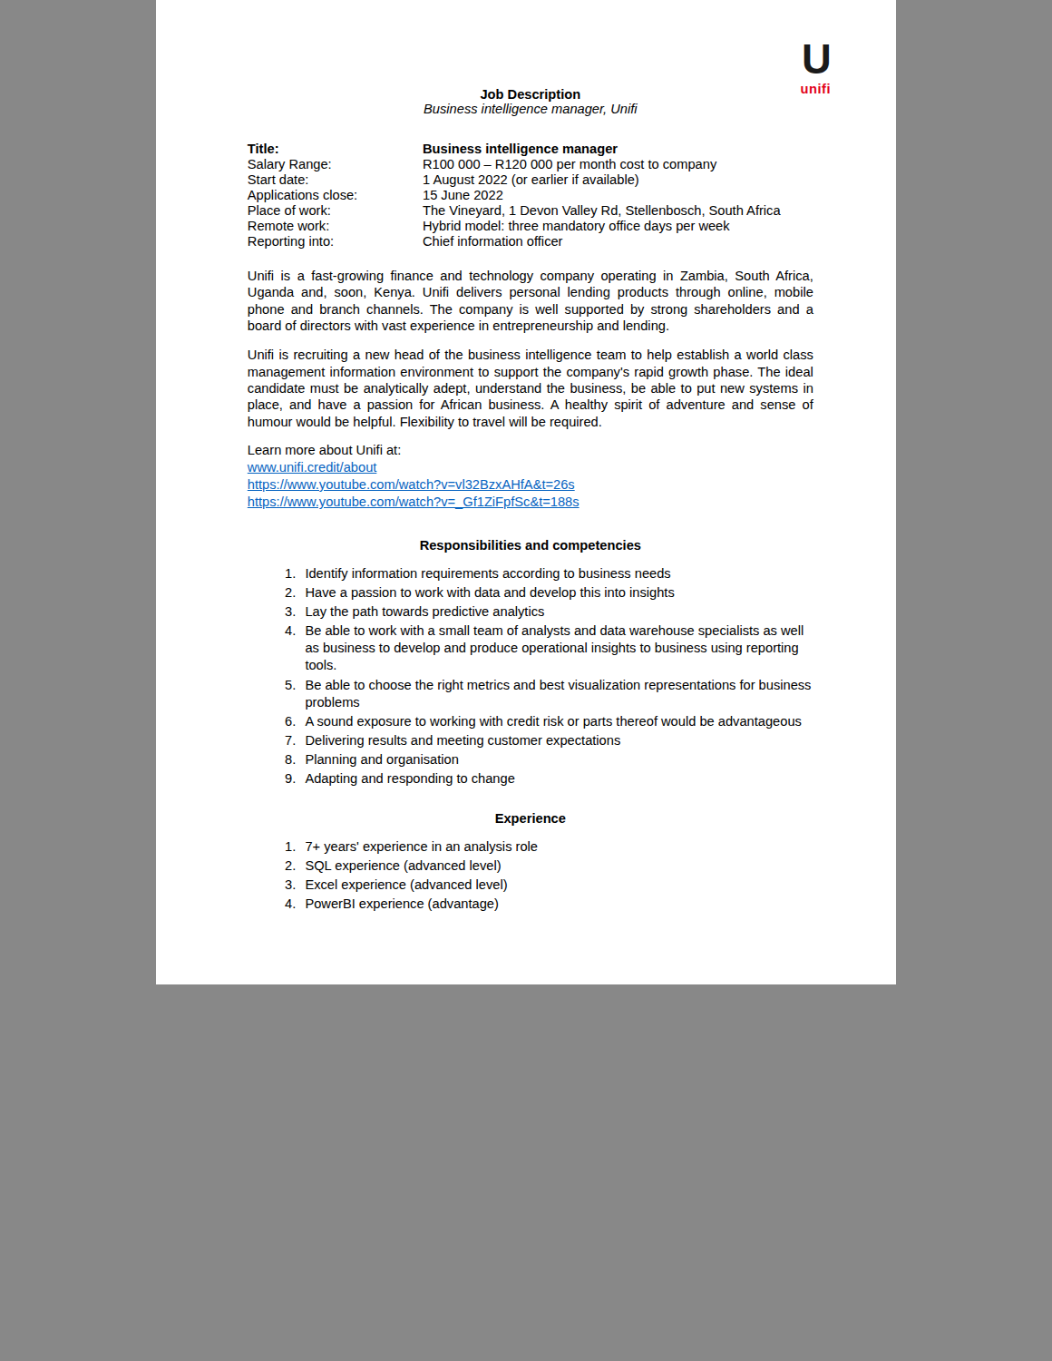U
unifi
Job Description
Business intelligence manager, Unifi
| Title: | Business intelligence manager |
| Salary Range: | R100 000 – R120 000 per month cost to company |
| Start date: | 1 August 2022 (or earlier if available) |
| Applications close: | 15 June 2022 |
| Place of work: | The Vineyard, 1 Devon Valley Rd, Stellenbosch, South Africa |
| Remote work: | Hybrid model: three mandatory office days per week |
| Reporting into: | Chief information officer |
Unifi is a fast-growing finance and technology company operating in Zambia, South Africa, Uganda and, soon, Kenya. Unifi delivers personal lending products through online, mobile phone and branch channels. The company is well supported by strong shareholders and a board of directors with vast experience in entrepreneurship and lending.
Unifi is recruiting a new head of the business intelligence team to help establish a world class management information environment to support the company's rapid growth phase. The ideal candidate must be analytically adept, understand the business, be able to put new systems in place, and have a passion for African business. A healthy spirit of adventure and sense of humour would be helpful. Flexibility to travel will be required.
Learn more about Unifi at:
www.unifi.credit/about https://www.youtube.com/watch?v=vl32BzxAHfA&t=26s https://www.youtube.com/watch?v=_Gf1ZiFpfSc&t=188s
Responsibilities and competencies
Identify information requirements according to business needs
Have a passion to work with data and develop this into insights
Lay the path towards predictive analytics
Be able to work with a small team of analysts and data warehouse specialists as well as business to develop and produce operational insights to business using reporting tools.
Be able to choose the right metrics and best visualization representations for business problems
A sound exposure to working with credit risk or parts thereof would be advantageous
Delivering results and meeting customer expectations
Planning and organisation
Adapting and responding to change
Experience
7+ years' experience in an analysis role
SQL experience (advanced level)
Excel experience (advanced level)
PowerBI experience (advantage)